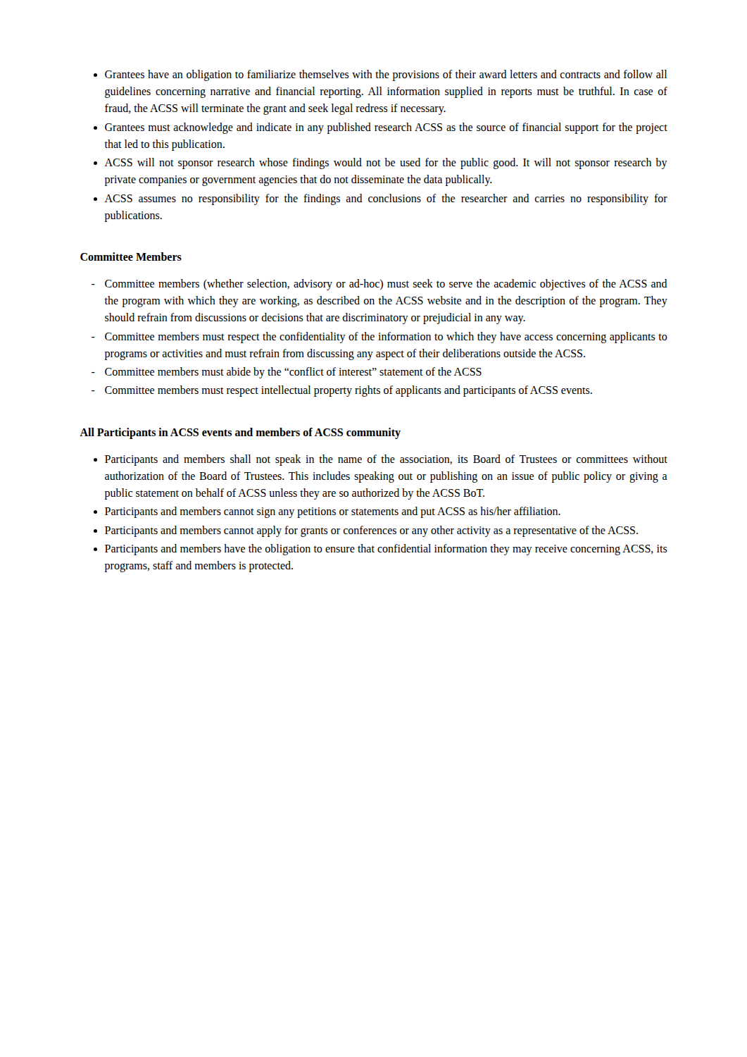Grantees have an obligation to familiarize themselves with the provisions of their award letters and contracts and follow all guidelines concerning narrative and financial reporting. All information supplied in reports must be truthful. In case of fraud, the ACSS will terminate the grant and seek legal redress if necessary.
Grantees must acknowledge and indicate in any published research ACSS as the source of financial support for the project that led to this publication.
ACSS will not sponsor research whose findings would not be used for the public good. It will not sponsor research by private companies or government agencies that do not disseminate the data publically.
ACSS assumes no responsibility for the findings and conclusions of the researcher and carries no responsibility for publications.
Committee Members
Committee members (whether selection, advisory or ad-hoc) must seek to serve the academic objectives of the ACSS and the program with which they are working, as described on the ACSS website and in the description of the program. They should refrain from discussions or decisions that are discriminatory or prejudicial in any way.
Committee members must respect the confidentiality of the information to which they have access concerning applicants to programs or activities and must refrain from discussing any aspect of their deliberations outside the ACSS.
Committee members must abide by the “conflict of interest” statement of the ACSS
Committee members must respect intellectual property rights of applicants and participants of ACSS events.
All Participants in ACSS events and members of ACSS community
Participants and members shall not speak in the name of the association, its Board of Trustees or committees without authorization of the Board of Trustees. This includes speaking out or publishing on an issue of public policy or giving a public statement on behalf of ACSS unless they are so authorized by the ACSS BoT.
Participants and members cannot sign any petitions or statements and put ACSS as his/her affiliation.
Participants and members cannot apply for grants or conferences or any other activity as a representative of the ACSS.
Participants and members have the obligation to ensure that confidential information they may receive concerning ACSS, its programs, staff and members is protected.